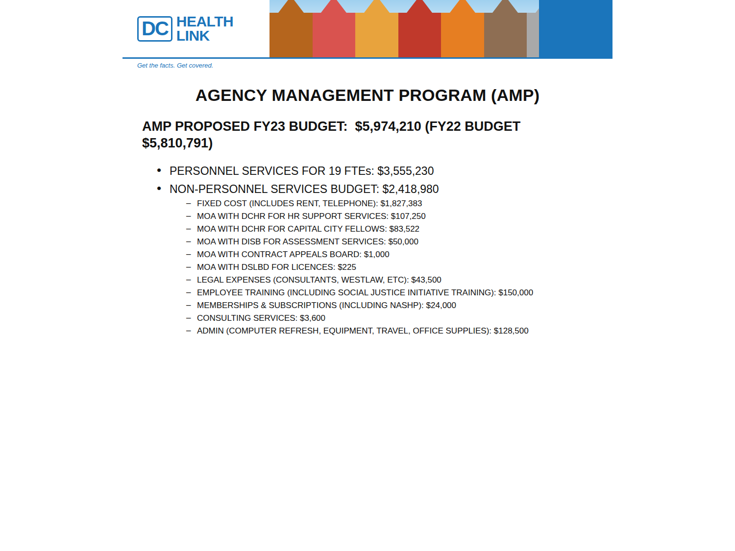DC
HEALTH LINK
Get the facts. Get covered.
AGENCY MANAGEMENT PROGRAM (AMP)
AMP PROPOSED FY23 BUDGET: $5,974,210 (FY22 BUDGET $5,810,791)
PERSONNEL SERVICES FOR 19 FTEs: $3,555,230
NON-PERSONNEL SERVICES BUDGET: $2,418,980
FIXED COST (INCLUDES RENT, TELEPHONE): $1,827,383
MOA WITH DCHR FOR HR SUPPORT SERVICES: $107,250
MOA WITH DCHR FOR CAPITAL CITY FELLOWS: $83,522
MOA WITH DISB FOR ASSESSMENT SERVICES: $50,000
MOA WITH CONTRACT APPEALS BOARD: $1,000
MOA WITH DSLBD FOR LICENCES: $225
LEGAL EXPENSES (CONSULTANTS, WESTLAW, ETC): $43,500
EMPLOYEE TRAINING (INCLUDING SOCIAL JUSTICE INITIATIVE TRAINING): $150,000
MEMBERSHIPS & SUBSCRIPTIONS (INCLUDING NASHP): $24,000
CONSULTING SERVICES: $3,600
ADMIN (COMPUTER REFRESH, EQUIPMENT, TRAVEL, OFFICE SUPPLIES): $128,500